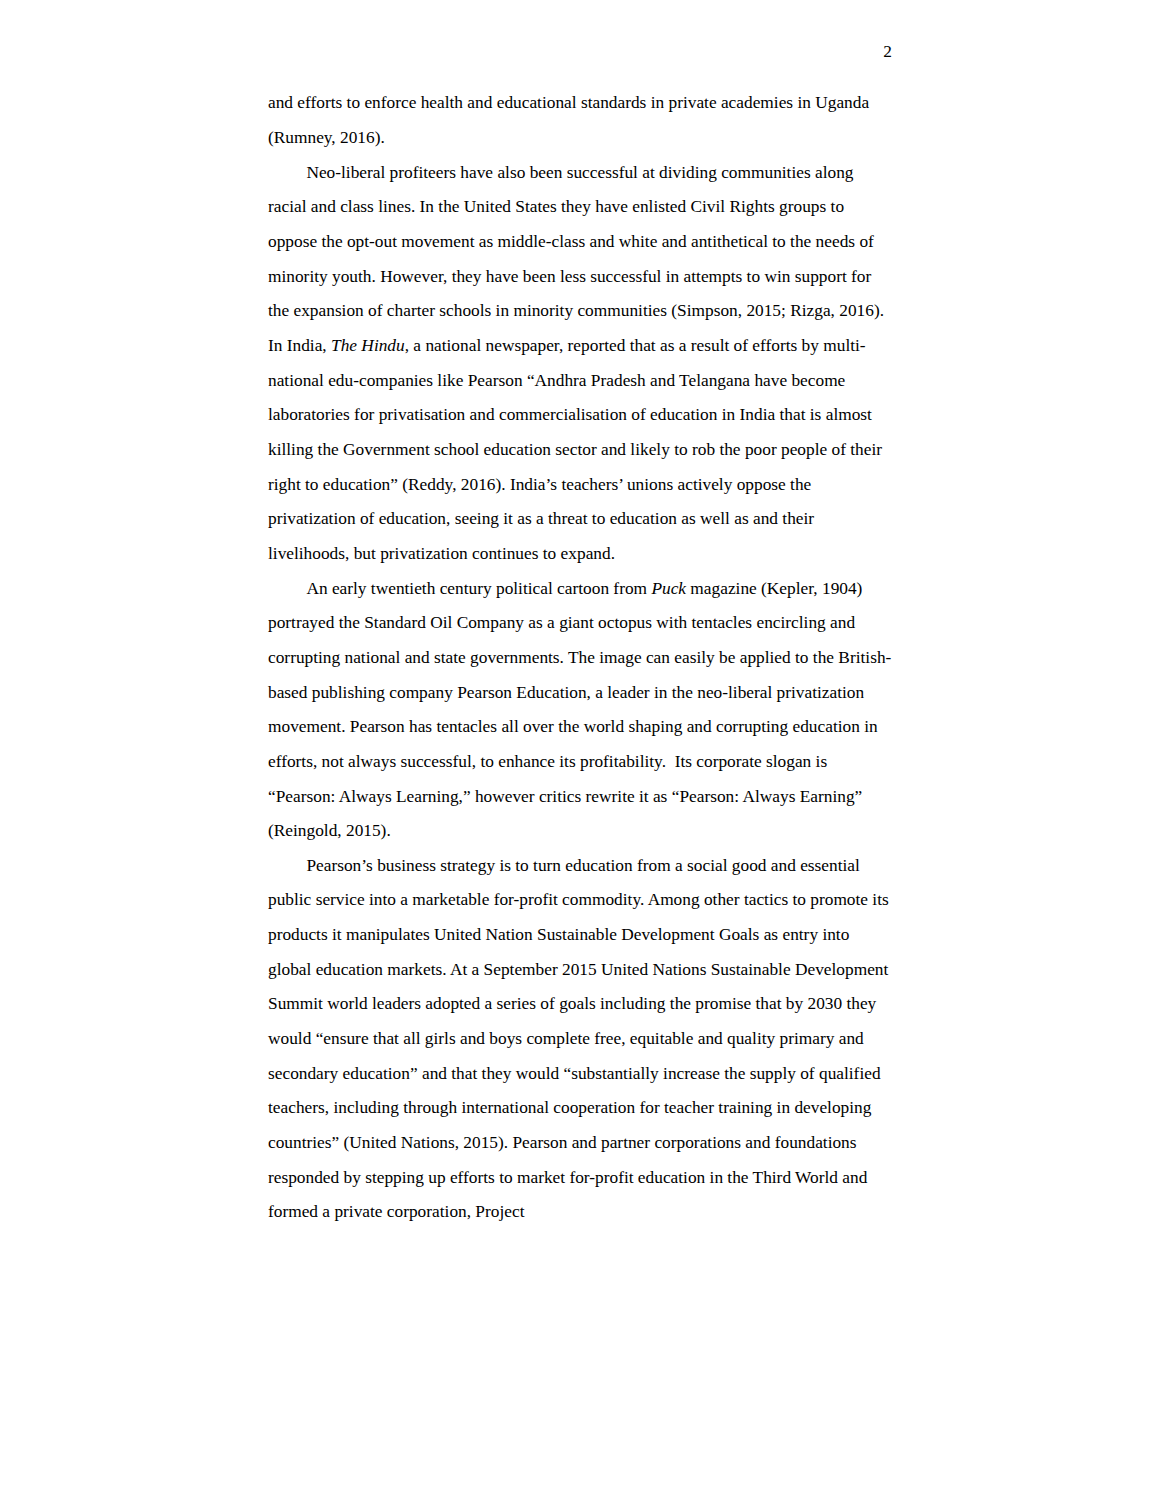2
and efforts to enforce health and educational standards in private academies in Uganda (Rumney, 2016).
Neo-liberal profiteers have also been successful at dividing communities along racial and class lines. In the United States they have enlisted Civil Rights groups to oppose the opt-out movement as middle-class and white and antithetical to the needs of minority youth. However, they have been less successful in attempts to win support for the expansion of charter schools in minority communities (Simpson, 2015; Rizga, 2016). In India, The Hindu, a national newspaper, reported that as a result of efforts by multi-national edu-companies like Pearson “Andhra Pradesh and Telangana have become laboratories for privatisation and commercialisation of education in India that is almost killing the Government school education sector and likely to rob the poor people of their right to education” (Reddy, 2016). India’s teachers’ unions actively oppose the privatization of education, seeing it as a threat to education as well as and their livelihoods, but privatization continues to expand.
An early twentieth century political cartoon from Puck magazine (Kepler, 1904) portrayed the Standard Oil Company as a giant octopus with tentacles encircling and corrupting national and state governments. The image can easily be applied to the British-based publishing company Pearson Education, a leader in the neo-liberal privatization movement. Pearson has tentacles all over the world shaping and corrupting education in efforts, not always successful, to enhance its profitability. Its corporate slogan is “Pearson: Always Learning,” however critics rewrite it as “Pearson: Always Earning” (Reingold, 2015).
Pearson’s business strategy is to turn education from a social good and essential public service into a marketable for-profit commodity. Among other tactics to promote its products it manipulates United Nation Sustainable Development Goals as entry into global education markets. At a September 2015 United Nations Sustainable Development Summit world leaders adopted a series of goals including the promise that by 2030 they would “ensure that all girls and boys complete free, equitable and quality primary and secondary education” and that they would “substantially increase the supply of qualified teachers, including through international cooperation for teacher training in developing countries” (United Nations, 2015). Pearson and partner corporations and foundations responded by stepping up efforts to market for-profit education in the Third World and formed a private corporation, Project